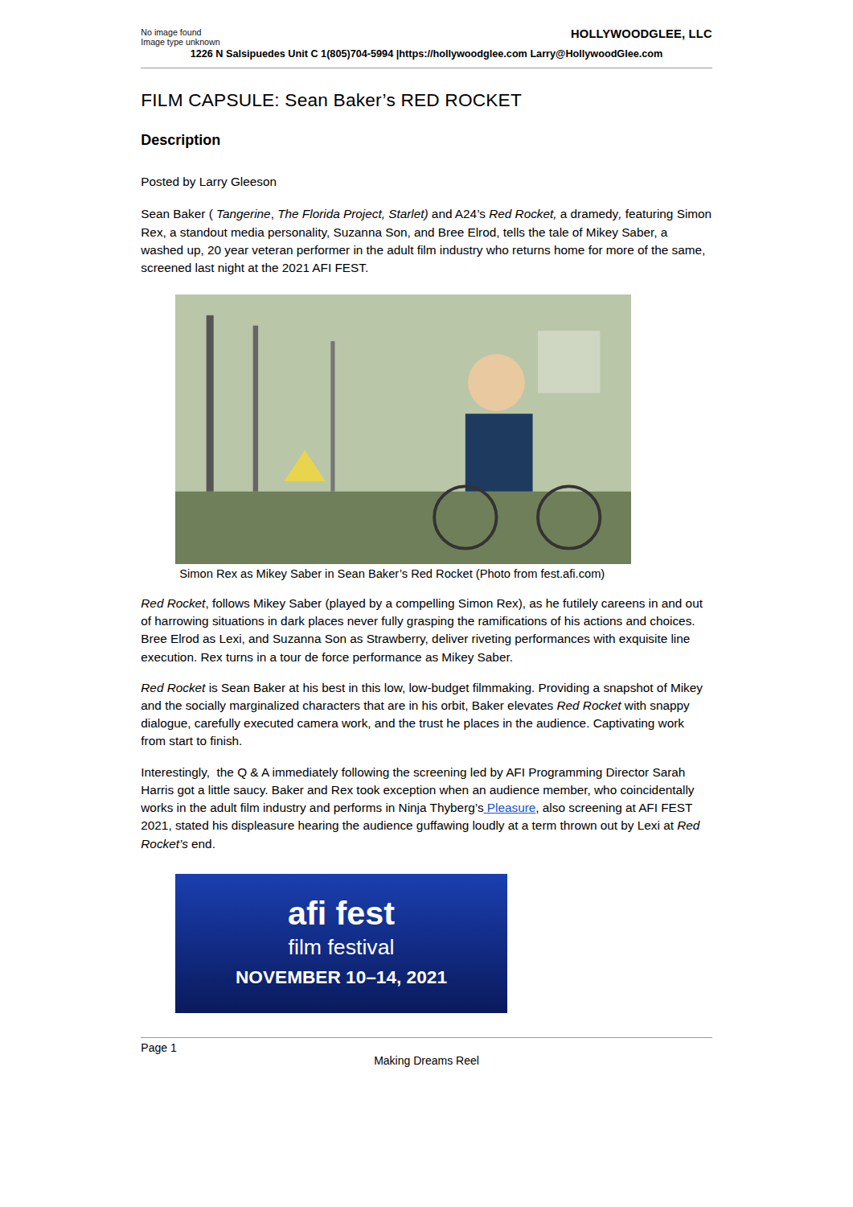No image found
Image type unknown
HOLLYWOODGLEE, LLC
1226 N Salsipuedes Unit C 1(805)704-5994 |https://hollywoodglee.com Larry@HollywoodGlee.com
FILM CAPSULE: Sean Baker’s RED ROCKET
Description
Posted by Larry Gleeson
Sean Baker ( Tangerine, The Florida Project, Starlet) and A24’s Red Rocket, a dramedy, featuring Simon Rex, a standout media personality, Suzanna Son, and Bree Elrod, tells the tale of Mikey Saber, a washed up, 20 year veteran performer in the adult film industry who returns home for more of the same, screened last night at the 2021 AFI FEST.
Simon Rex as Mikey Saber in Sean Baker’s Red Rocket (Photo from fest.afi.com)
Red Rocket, follows Mikey Saber (played by a compelling Simon Rex), as he futilely careens in and out of harrowing situations in dark places never fully grasping the ramifications of his actions and choices. Bree Elrod as Lexi, and Suzanna Son as Strawberry, deliver riveting performances with exquisite line execution. Rex turns in a tour de force performance as Mikey Saber.
Red Rocket is Sean Baker at his best in this low, low-budget filmmaking. Providing a snapshot of Mikey and the socially marginalized characters that are in his orbit, Baker elevates Red Rocket with snappy dialogue, carefully executed camera work, and the trust he places in the audience. Captivating work from start to finish.
Interestingly, the Q & A immediately following the screening led by AFI Programming Director Sarah Harris got a little saucy. Baker and Rex took exception when an audience member, who coincidentally works in the adult film industry and performs in Ninja Thyberg’s Pleasure, also screening at AFI FEST 2021, stated his displeasure hearing the audience guffawing loudly at a term thrown out by Lexi at Red Rocket’s end.
Page 1
Making Dreams Reel